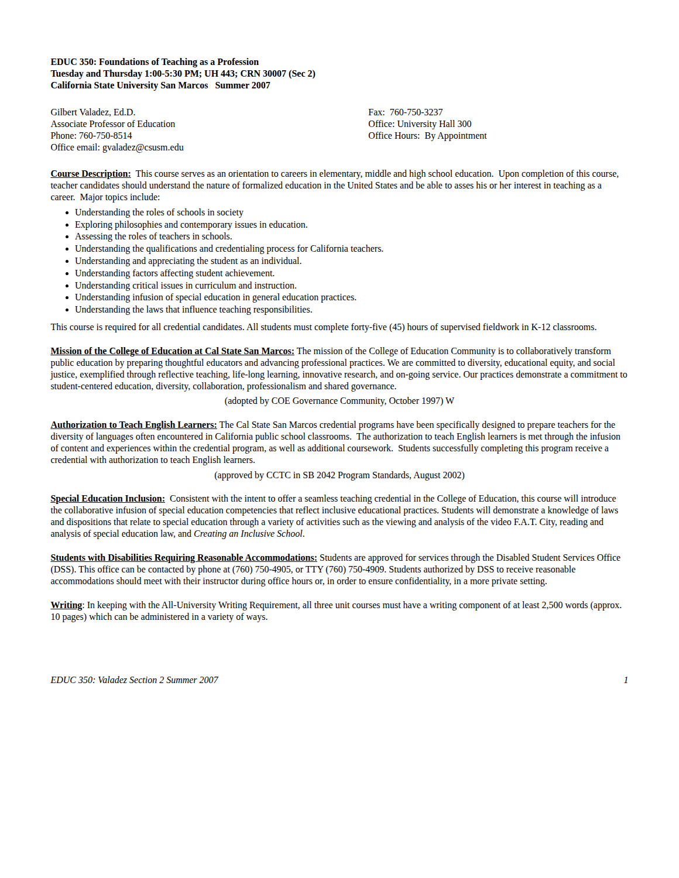EDUC 350: Foundations of Teaching as a Profession
Tuesday and Thursday 1:00-5:30 PM; UH 443; CRN 30007 (Sec 2)
California State University San Marcos Summer 2007
| Gilbert Valadez, Ed.D. | Fax: 760-750-3237 |
| Associate Professor of Education | Office: University Hall 300 |
| Phone: 760-750-8514 | Office Hours: By Appointment |
| Office email: gvaladez@csusm.edu | |
Course Description:
This course serves as an orientation to careers in elementary, middle and high school education. Upon completion of this course, teacher candidates should understand the nature of formalized education in the United States and be able to asses his or her interest in teaching as a career. Major topics include:
Understanding the roles of schools in society
Exploring philosophies and contemporary issues in education.
Assessing the roles of teachers in schools.
Understanding the qualifications and credentialing process for California teachers.
Understanding and appreciating the student as an individual.
Understanding factors affecting student achievement.
Understanding critical issues in curriculum and instruction.
Understanding infusion of special education in general education practices.
Understanding the laws that influence teaching responsibilities.
This course is required for all credential candidates. All students must complete forty-five (45) hours of supervised fieldwork in K-12 classrooms.
Mission of the College of Education at Cal State San Marcos:
The mission of the College of Education Community is to collaboratively transform public education by preparing thoughtful educators and advancing professional practices. We are committed to diversity, educational equity, and social justice, exemplified through reflective teaching, life-long learning, innovative research, and on-going service. Our practices demonstrate a commitment to student-centered education, diversity, collaboration, professionalism and shared governance.
(adopted by COE Governance Community, October 1997) W
Authorization to Teach English Learners:
The Cal State San Marcos credential programs have been specifically designed to prepare teachers for the diversity of languages often encountered in California public school classrooms. The authorization to teach English learners is met through the infusion of content and experiences within the credential program, as well as additional coursework. Students successfully completing this program receive a credential with authorization to teach English learners.
(approved by CCTC in SB 2042 Program Standards, August 2002)
Special Education Inclusion:
Consistent with the intent to offer a seamless teaching credential in the College of Education, this course will introduce the collaborative infusion of special education competencies that reflect inclusive educational practices. Students will demonstrate a knowledge of laws and dispositions that relate to special education through a variety of activities such as the viewing and analysis of the video F.A.T. City, reading and analysis of special education law, and Creating an Inclusive School.
Students with Disabilities Requiring Reasonable Accommodations:
Students are approved for services through the Disabled Student Services Office (DSS). This office can be contacted by phone at (760) 750-4905, or TTY (760) 750-4909. Students authorized by DSS to receive reasonable accommodations should meet with their instructor during office hours or, in order to ensure confidentiality, in a more private setting.
Writing
: In keeping with the All-University Writing Requirement, all three unit courses must have a writing component of at least 2,500 words (approx. 10 pages) which can be administered in a variety of ways.
EDUC 350: Valadez Section 2 Summer 2007 1